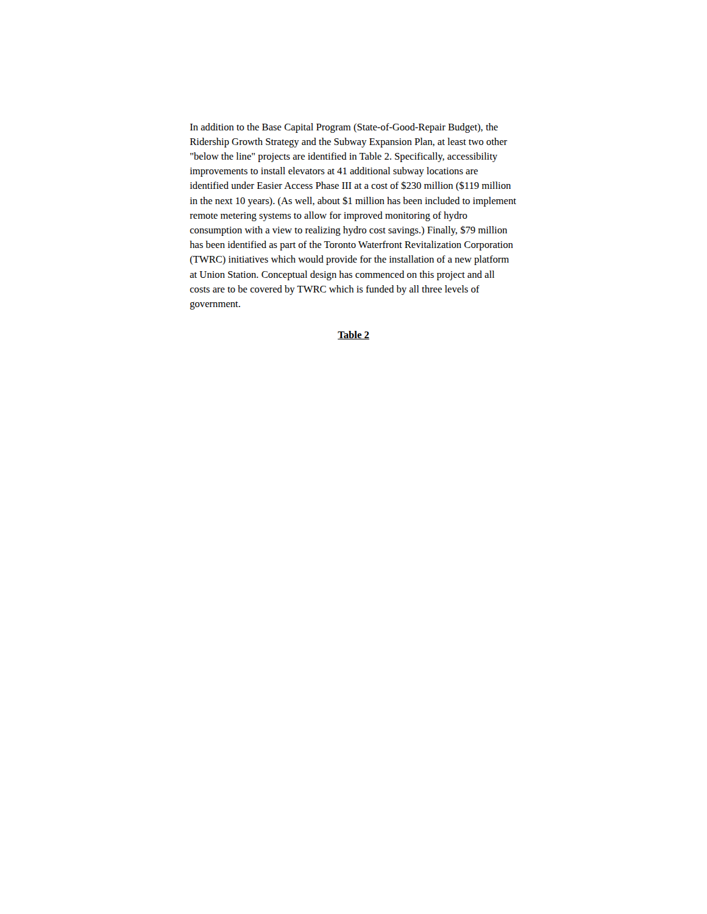In addition to the Base Capital Program (State-of-Good-Repair Budget), the Ridership Growth Strategy and the Subway Expansion Plan, at least two other "below the line" projects are identified in Table 2. Specifically, accessibility improvements to install elevators at 41 additional subway locations are identified under Easier Access Phase III at a cost of $230 million ($119 million in the next 10 years). (As well, about $1 million has been included to implement remote metering systems to allow for improved monitoring of hydro consumption with a view to realizing hydro cost savings.) Finally, $79 million has been identified as part of the Toronto Waterfront Revitalization Corporation (TWRC) initiatives which would provide for the installation of a new platform at Union Station. Conceptual design has commenced on this project and all costs are to be covered by TWRC which is funded by all three levels of government.
Table 2